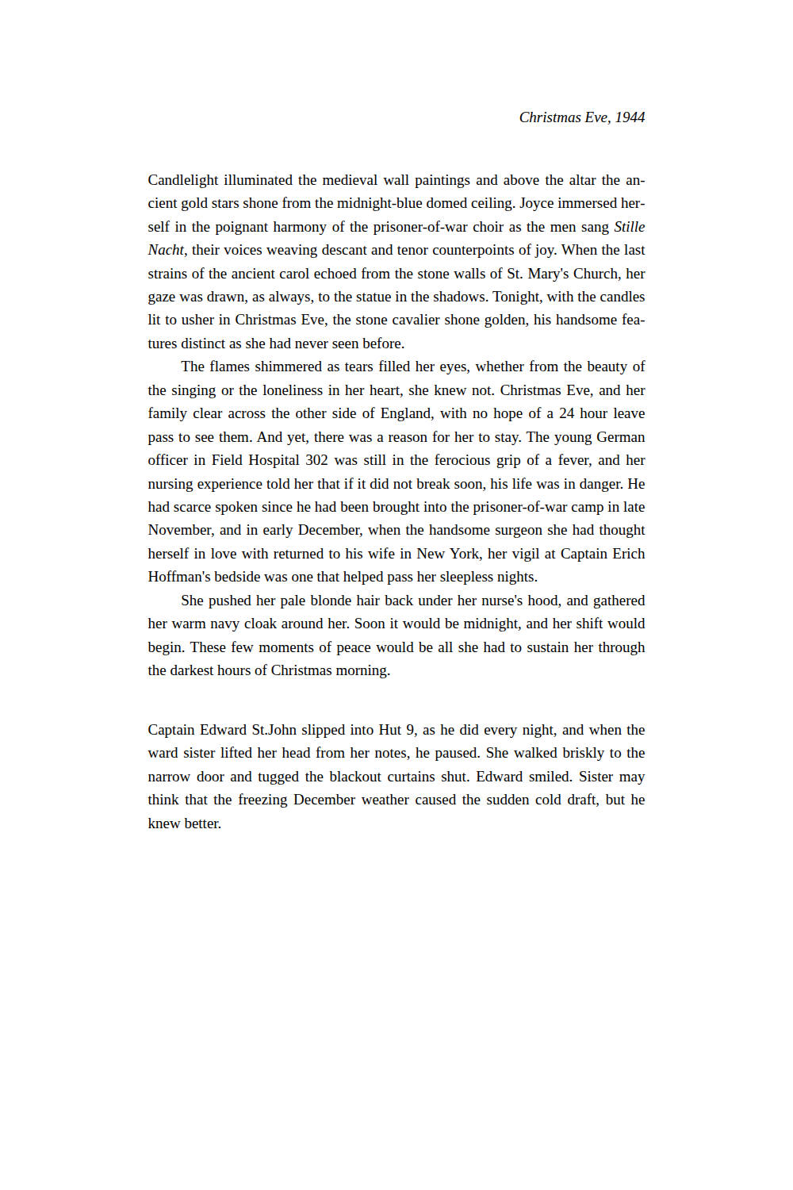Christmas Eve, 1944
Candlelight illuminated the medieval wall paintings and above the altar the ancient gold stars shone from the midnight-blue domed ceiling. Joyce immersed herself in the poignant harmony of the prisoner-of-war choir as the men sang Stille Nacht, their voices weaving descant and tenor counterpoints of joy. When the last strains of the ancient carol echoed from the stone walls of St. Mary's Church, her gaze was drawn, as always, to the statue in the shadows. Tonight, with the candles lit to usher in Christmas Eve, the stone cavalier shone golden, his handsome features distinct as she had never seen before.
The flames shimmered as tears filled her eyes, whether from the beauty of the singing or the loneliness in her heart, she knew not. Christmas Eve, and her family clear across the other side of England, with no hope of a 24 hour leave pass to see them. And yet, there was a reason for her to stay. The young German officer in Field Hospital 302 was still in the ferocious grip of a fever, and her nursing experience told her that if it did not break soon, his life was in danger. He had scarce spoken since he had been brought into the prisoner-of-war camp in late November, and in early December, when the handsome surgeon she had thought herself in love with returned to his wife in New York, her vigil at Captain Erich Hoffman's bedside was one that helped pass her sleepless nights.
She pushed her pale blonde hair back under her nurse's hood, and gathered her warm navy cloak around her. Soon it would be midnight, and her shift would begin. These few moments of peace would be all she had to sustain her through the darkest hours of Christmas morning.
Captain Edward St.John slipped into Hut 9, as he did every night, and when the ward sister lifted her head from her notes, he paused. She walked briskly to the narrow door and tugged the blackout curtains shut. Edward smiled. Sister may think that the freezing December weather caused the sudden cold draft, but he knew better.